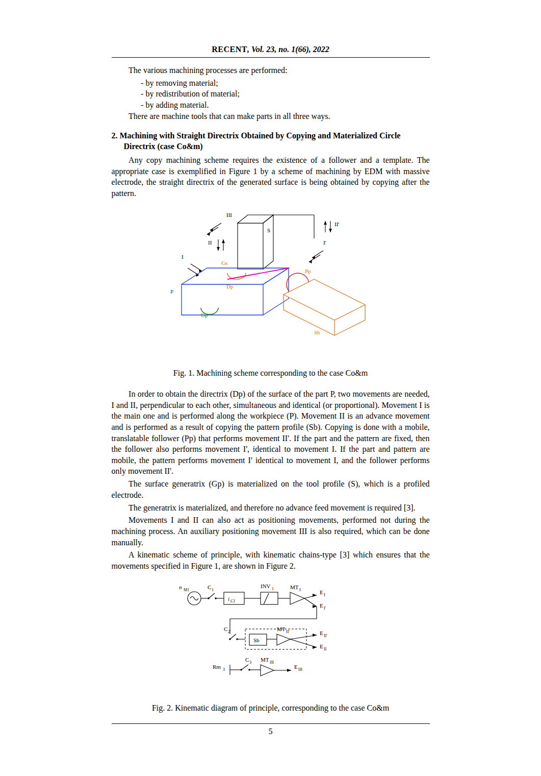RECENT, Vol. 23, no. 1(66), 2022
The various machining processes are performed:
- by removing material;
- by redistribution of material;
- by adding material.
There are machine tools that can make parts in all three ways.
2. Machining with Straight Directrix Obtained by Copying and Materialized Circle Directrix (case Co&m)
Any copy machining scheme requires the existence of a follower and a template. The appropriate case is exemplified in Figure 1 by a scheme of machining by EDM with massive electrode, the straight directrix of the generated surface is being obtained by copying after the pattern.
III II' II I' I S P Gs Dp Gp Pp Sb
Fig. 1. Machining scheme corresponding to the case Co&m
In order to obtain the directrix (Dp) of the surface of the part P, two movements are needed, I and II, perpendicular to each other, simultaneous and identical (or proportional). Movement I is the main one and is performed along the workpiece (P). Movement II is an advance movement and is performed as a result of copying the pattern profile (Sb). Copying is done with a mobile, translatable follower (Pp) that performs movement II'. If the part and the pattern are fixed, then the follower also performs movement I', identical to movement I. If the part and pattern are mobile, the pattern performs movement I' identical to movement I, and the follower performs only movement II'.
The surface generatrix (Gp) is materialized on the tool profile (S), which is a profiled electrode.
The generatrix is materialized, and therefore no advance feed movement is required [3].
Movements I and II can also act as positioning movements, performed not during the machining process. An auxiliary positioning movement III is also required, which can be done manually.
A kinematic scheme of principle, with kinematic chains-type [3] which ensures that the movements specified in Figure 1, are shown in Figure 2.
n M1 C 1 i C1 INV 1 MT I E I E I' C 2' Sb MT II' E II' E II Rm 3 C 3 MT III E III
Fig. 2. Kinematic diagram of principle, corresponding to the case Co&m
5